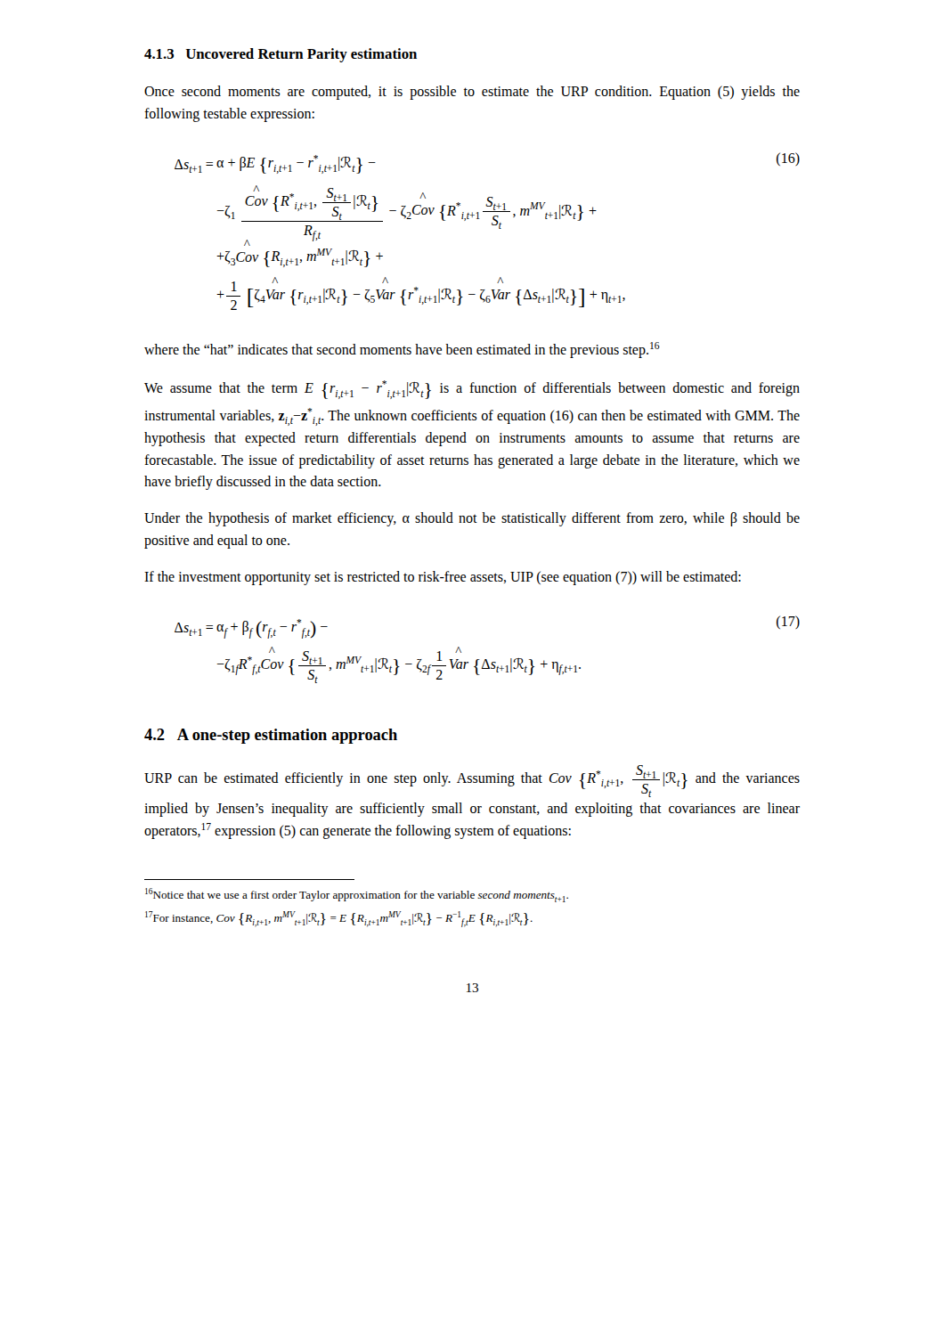4.1.3 Uncovered Return Parity estimation
Once second moments are computed, it is possible to estimate the URP condition. Equation (5) yields the following testable expression:
(16)
| Δ s t +1 | = | α + β E { r i , t +1 − r * i , t +1 /ℛ t } − |
| | | −ζ 1 Cov { R * i , t +1 , S t +1 S t /ℛ t } R f , t − ζ 2 Cov { R * i , t +1 S t +1 S t , m MV t +1 /ℛ t } + |
| | | +ζ 3 Cov { R i , t +1 , m MV t +1 /ℛ t } + |
| | | + 1 2 [ ζ 4 Var { r i , t +1 /ℛ t } − ζ 5 Var { r * i , t +1 /ℛ t } − ζ 6 Var { Δ s t +1 /ℛ t } ] + η t +1 , |
where the “hat” indicates that second moments have been estimated in the previous step.16
We assume that the term E {ri,t+1 − r*i,t+1|ℛt} is a function of differentials between domestic and foreign instrumental variables, zi,t−z*i,t. The unknown coefficients of equation (16) can then be estimated with GMM. The hypothesis that expected return differentials depend on instruments amounts to assume that returns are forecastable. The issue of predictability of asset returns has generated a large debate in the literature, which we have briefly discussed in the data section.
Under the hypothesis of market efficiency, α should not be statistically different from zero, while β should be positive and equal to one.
If the investment opportunity set is restricted to risk-free assets, UIP (see equation (7)) will be estimated:
(17)
| Δ s t +1 | = | α f + β f ( r f , t − r * f , t ) − |
| | | −ζ 1 f R * f , t Cov { S t +1 S t , m MV t +1 /ℛ t } − ζ 2 f 1 2 Var { Δ s t +1 /ℛ t } + η f , t +1 . |
4.2 A one-step estimation approach
URP can be estimated efficiently in one step only. Assuming that Cov {R*i,t+1, St+1 St|ℛt} and the variances implied by Jensen’s inequality are sufficiently small or constant, and exploiting that covariances are linear operators,17 expression (5) can generate the following system of equations:
16Notice that we use a first order Taylor approximation for the variable second momentst+1.
17For instance, Cov {Ri,t+1, mMVt+1|ℛt} = E {Ri,t+1mMVt+1|ℛt} − R−1f,tE {Ri,t+1|ℛt}.
13